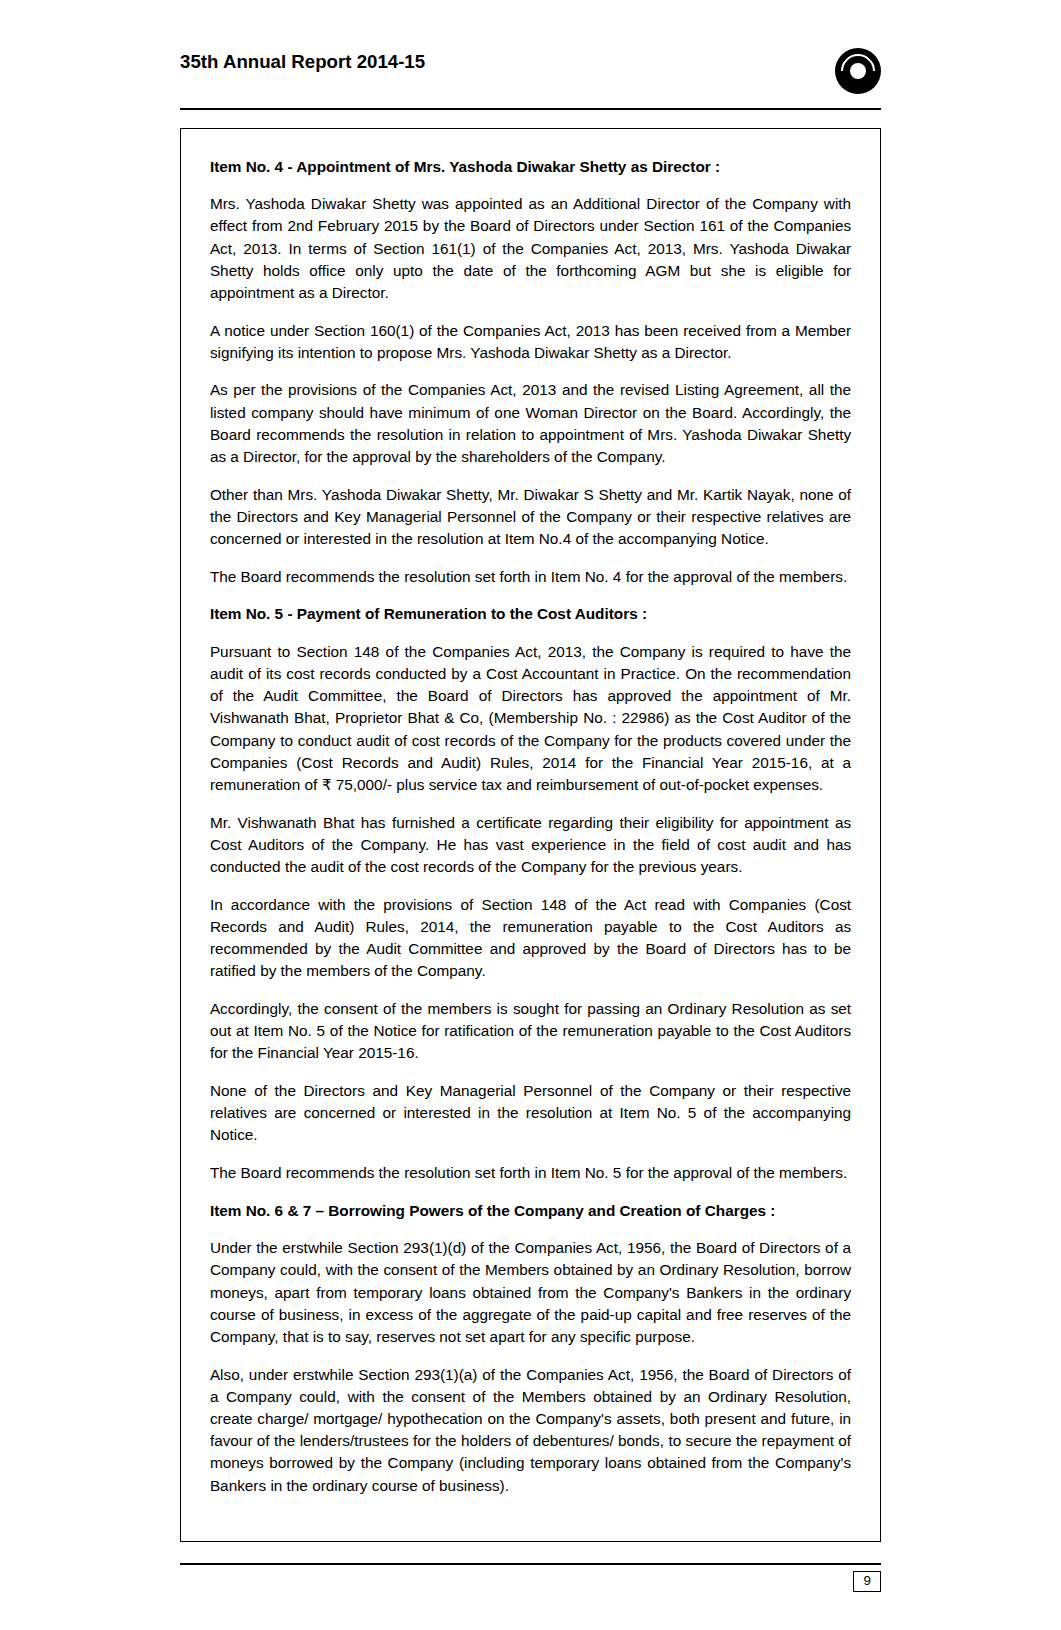35th Annual Report 2014-15
Item No. 4 - Appointment of Mrs. Yashoda Diwakar Shetty as Director :
Mrs. Yashoda Diwakar Shetty was appointed as an Additional Director of the Company with effect from 2nd February 2015 by the Board of Directors under Section 161 of the Companies Act, 2013. In terms of Section 161(1) of the Companies Act, 2013, Mrs. Yashoda Diwakar Shetty holds office only upto the date of the forthcoming AGM but she is eligible for appointment as a Director.
A notice under Section 160(1) of the Companies Act, 2013 has been received from a Member signifying its intention to propose Mrs. Yashoda Diwakar Shetty as a Director.
As per the provisions of the Companies Act, 2013 and the revised Listing Agreement, all the listed company should have minimum of one Woman Director on the Board. Accordingly, the Board recommends the resolution in relation to appointment of Mrs. Yashoda Diwakar Shetty as a Director, for the approval by the shareholders of the Company.
Other than Mrs. Yashoda Diwakar Shetty, Mr. Diwakar S Shetty and Mr. Kartik Nayak, none of the Directors and Key Managerial Personnel of the Company or their respective relatives are concerned or interested in the resolution at Item No.4 of the accompanying Notice.
The Board recommends the resolution set forth in Item No. 4 for the approval of the members.
Item No. 5 - Payment of Remuneration to the Cost Auditors :
Pursuant to Section 148 of the Companies Act, 2013, the Company is required to have the audit of its cost records conducted by a Cost Accountant in Practice. On the recommendation of the Audit Committee, the Board of Directors has approved the appointment of Mr. Vishwanath Bhat, Proprietor Bhat & Co, (Membership No. : 22986) as the Cost Auditor of the Company to conduct audit of cost records of the Company for the products covered under the Companies (Cost Records and Audit) Rules, 2014 for the Financial Year 2015-16, at a remuneration of ₹ 75,000/- plus service tax and reimbursement of out-of-pocket expenses.
Mr. Vishwanath Bhat has furnished a certificate regarding their eligibility for appointment as Cost Auditors of the Company. He has vast experience in the field of cost audit and has conducted the audit of the cost records of the Company for the previous years.
In accordance with the provisions of Section 148 of the Act read with Companies (Cost Records and Audit) Rules, 2014, the remuneration payable to the Cost Auditors as recommended by the Audit Committee and approved by the Board of Directors has to be ratified by the members of the Company.
Accordingly, the consent of the members is sought for passing an Ordinary Resolution as set out at Item No. 5 of the Notice for ratification of the remuneration payable to the Cost Auditors for the Financial Year 2015-16.
None of the Directors and Key Managerial Personnel of the Company or their respective relatives are concerned or interested in the resolution at Item No. 5 of the accompanying Notice.
The Board recommends the resolution set forth in Item No. 5 for the approval of the members.
Item No. 6 & 7 – Borrowing Powers of the Company and Creation of Charges :
Under the erstwhile Section 293(1)(d) of the Companies Act, 1956, the Board of Directors of a Company could, with the consent of the Members obtained by an Ordinary Resolution, borrow moneys, apart from temporary loans obtained from the Company's Bankers in the ordinary course of business, in excess of the aggregate of the paid-up capital and free reserves of the Company, that is to say, reserves not set apart for any specific purpose.
Also, under erstwhile Section 293(1)(a) of the Companies Act, 1956, the Board of Directors of a Company could, with the consent of the Members obtained by an Ordinary Resolution, create charge/ mortgage/ hypothecation on the Company's assets, both present and future, in favour of the lenders/trustees for the holders of debentures/ bonds, to secure the repayment of moneys borrowed by the Company (including temporary loans obtained from the Company's Bankers in the ordinary course of business).
9